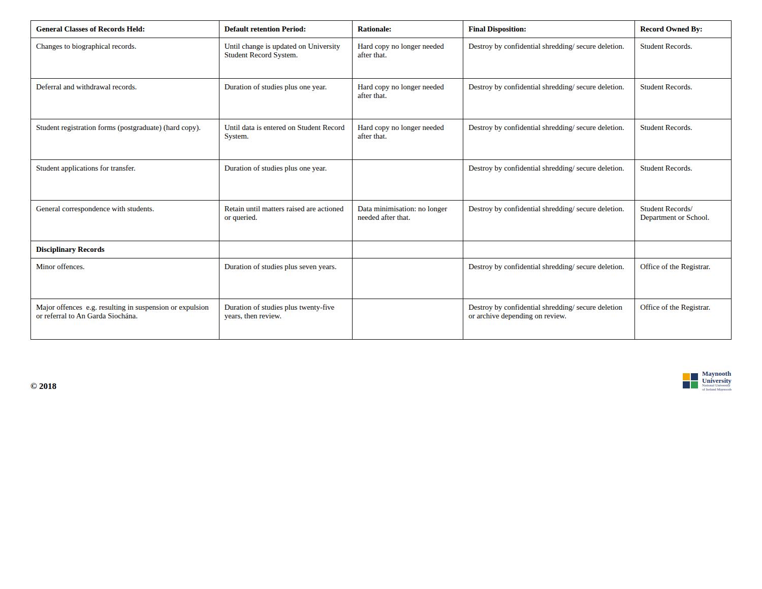| General Classes of Records Held: | Default retention Period: | Rationale: | Final Disposition: | Record Owned By: |
| --- | --- | --- | --- | --- |
| Changes to biographical records. | Until change is updated on University Student Record System. | Hard copy no longer needed after that. | Destroy by confidential shredding/ secure deletion. | Student Records. |
| Deferral and withdrawal records. | Duration of studies plus one year. | Hard copy no longer needed after that. | Destroy by confidential shredding/ secure deletion. | Student Records. |
| Student registration forms (postgraduate) (hard copy). | Until data is entered on Student Record System. | Hard copy no longer needed after that. | Destroy by confidential shredding/ secure deletion. | Student Records. |
| Student applications for transfer. | Duration of studies plus one year. | | Destroy by confidential shredding/ secure deletion. | Student Records. |
| General correspondence with students. | Retain until matters raised are actioned or queried. | Data minimisation: no longer needed after that. | Destroy by confidential shredding/ secure deletion. | Student Records/ Department or School. |
| Disciplinary Records | | | | |
| Minor offences. | Duration of studies plus seven years. | | Destroy by confidential shredding/ secure deletion. | Office of the Registrar. |
| Major offences e.g. resulting in suspension or expulsion or referral to An Garda Siochána. | Duration of studies plus twenty-five years, then review. | | Destroy by confidential shredding/ secure deletion or archive depending on review. | Office of the Registrar. |
© 2018
Maynooth
University
National University
of Ireland Maynooth